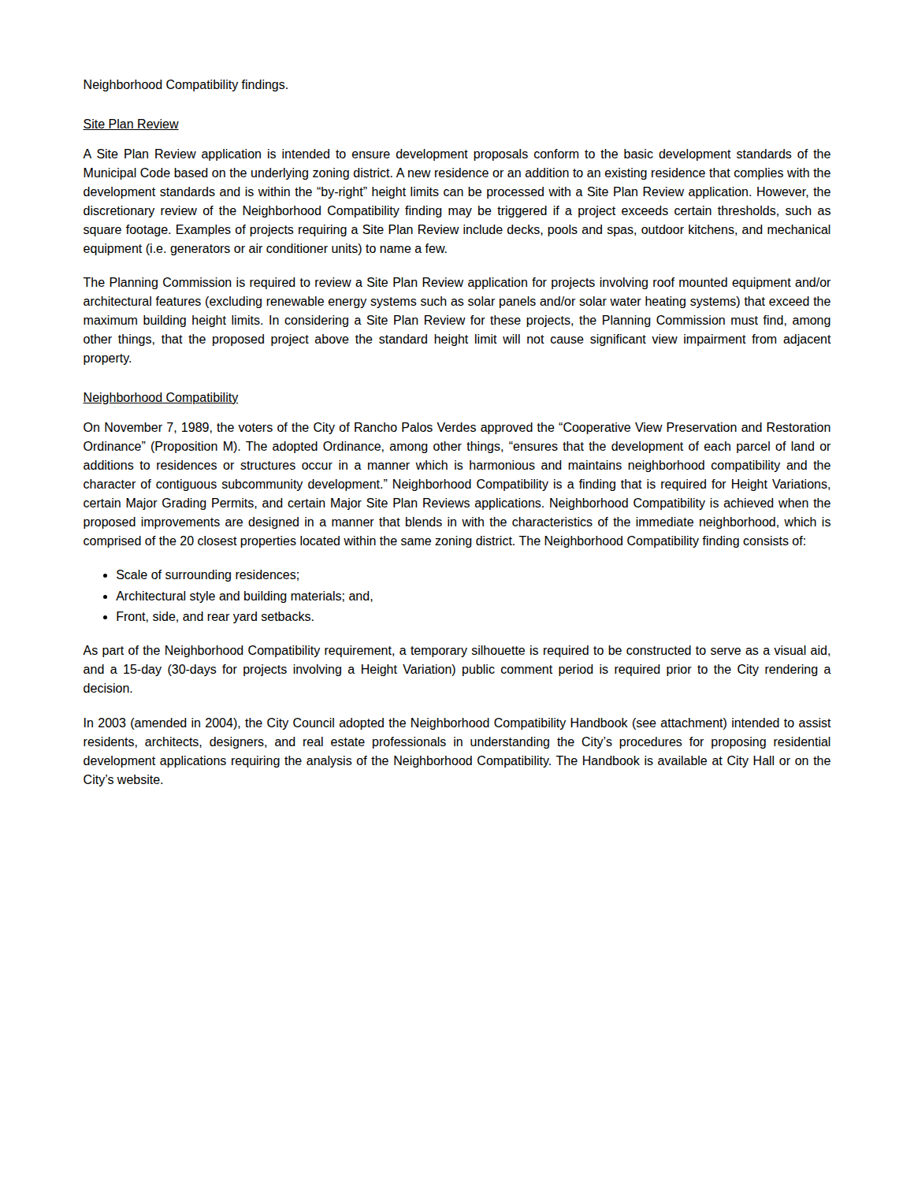Neighborhood Compatibility findings.
Site Plan Review
A Site Plan Review application is intended to ensure development proposals conform to the basic development standards of the Municipal Code based on the underlying zoning district. A new residence or an addition to an existing residence that complies with the development standards and is within the “by-right” height limits can be processed with a Site Plan Review application. However, the discretionary review of the Neighborhood Compatibility finding may be triggered if a project exceeds certain thresholds, such as square footage. Examples of projects requiring a Site Plan Review include decks, pools and spas, outdoor kitchens, and mechanical equipment (i.e. generators or air conditioner units) to name a few.
The Planning Commission is required to review a Site Plan Review application for projects involving roof mounted equipment and/or architectural features (excluding renewable energy systems such as solar panels and/or solar water heating systems) that exceed the maximum building height limits. In considering a Site Plan Review for these projects, the Planning Commission must find, among other things, that the proposed project above the standard height limit will not cause significant view impairment from adjacent property.
Neighborhood Compatibility
On November 7, 1989, the voters of the City of Rancho Palos Verdes approved the “Cooperative View Preservation and Restoration Ordinance” (Proposition M). The adopted Ordinance, among other things, “ensures that the development of each parcel of land or additions to residences or structures occur in a manner which is harmonious and maintains neighborhood compatibility and the character of contiguous subcommunity development.” Neighborhood Compatibility is a finding that is required for Height Variations, certain Major Grading Permits, and certain Major Site Plan Reviews applications. Neighborhood Compatibility is achieved when the proposed improvements are designed in a manner that blends in with the characteristics of the immediate neighborhood, which is comprised of the 20 closest properties located within the same zoning district. The Neighborhood Compatibility finding consists of:
Scale of surrounding residences;
Architectural style and building materials; and,
Front, side, and rear yard setbacks.
As part of the Neighborhood Compatibility requirement, a temporary silhouette is required to be constructed to serve as a visual aid, and a 15-day (30-days for projects involving a Height Variation) public comment period is required prior to the City rendering a decision.
In 2003 (amended in 2004), the City Council adopted the Neighborhood Compatibility Handbook (see attachment) intended to assist residents, architects, designers, and real estate professionals in understanding the City’s procedures for proposing residential development applications requiring the analysis of the Neighborhood Compatibility. The Handbook is available at City Hall or on the City’s website.